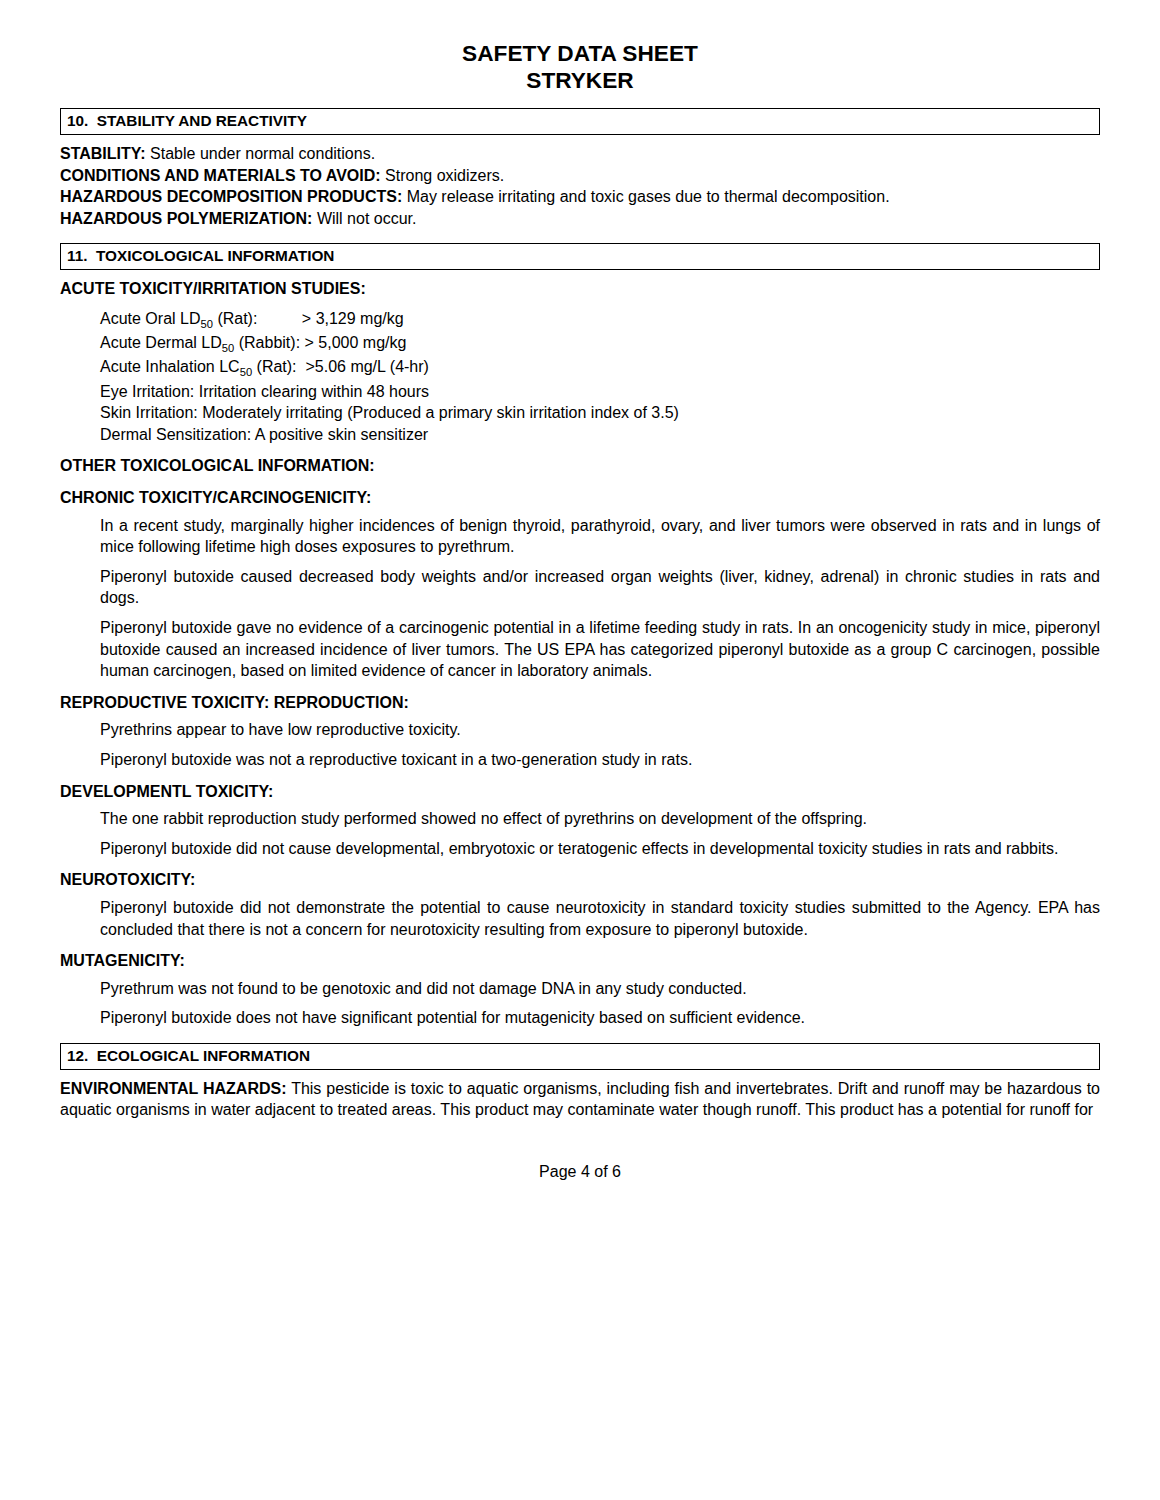SAFETY DATA SHEET STRYKER
10. STABILITY AND REACTIVITY
STABILITY: Stable under normal conditions.
CONDITIONS AND MATERIALS TO AVOID: Strong oxidizers.
HAZARDOUS DECOMPOSITION PRODUCTS: May release irritating and toxic gases due to thermal decomposition.
HAZARDOUS POLYMERIZATION: Will not occur.
11. TOXICOLOGICAL INFORMATION
ACUTE TOXICITY/IRRITATION STUDIES:
Acute Oral LD50 (Rat): > 3,129 mg/kg
Acute Dermal LD50 (Rabbit): > 5,000 mg/kg
Acute Inhalation LC50 (Rat): >5.06 mg/L (4-hr)
Eye Irritation: Irritation clearing within 48 hours
Skin Irritation: Moderately irritating (Produced a primary skin irritation index of 3.5)
Dermal Sensitization: A positive skin sensitizer
OTHER TOXICOLOGICAL INFORMATION:
CHRONIC TOXICITY/CARCINOGENICITY:
In a recent study, marginally higher incidences of benign thyroid, parathyroid, ovary, and liver tumors were observed in rats and in lungs of mice following lifetime high doses exposures to pyrethrum.
Piperonyl butoxide caused decreased body weights and/or increased organ weights (liver, kidney, adrenal) in chronic studies in rats and dogs.
Piperonyl butoxide gave no evidence of a carcinogenic potential in a lifetime feeding study in rats. In an oncogenicity study in mice, piperonyl butoxide caused an increased incidence of liver tumors. The US EPA has categorized piperonyl butoxide as a group C carcinogen, possible human carcinogen, based on limited evidence of cancer in laboratory animals.
REPRODUCTIVE TOXICITY: REPRODUCTION:
Pyrethrins appear to have low reproductive toxicity.
Piperonyl butoxide was not a reproductive toxicant in a two-generation study in rats.
DEVELOPMENTL TOXICITY:
The one rabbit reproduction study performed showed no effect of pyrethrins on development of the offspring.
Piperonyl butoxide did not cause developmental, embryotoxic or teratogenic effects in developmental toxicity studies in rats and rabbits.
NEUROTOXICITY:
Piperonyl butoxide did not demonstrate the potential to cause neurotoxicity in standard toxicity studies submitted to the Agency. EPA has concluded that there is not a concern for neurotoxicity resulting from exposure to piperonyl butoxide.
MUTAGENICITY:
Pyrethrum was not found to be genotoxic and did not damage DNA in any study conducted.
Piperonyl butoxide does not have significant potential for mutagenicity based on sufficient evidence.
12. ECOLOGICAL INFORMATION
ENVIRONMENTAL HAZARDS: This pesticide is toxic to aquatic organisms, including fish and invertebrates. Drift and runoff may be hazardous to aquatic organisms in water adjacent to treated areas. This product may contaminate water though runoff. This product has a potential for runoff for
Page 4 of 6